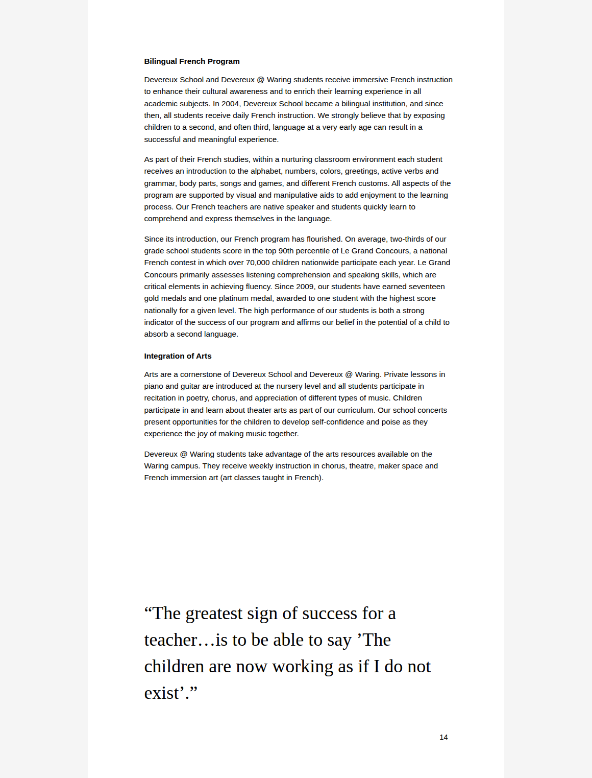Bilingual French Program
Devereux School and Devereux @ Waring students receive immersive French instruction to enhance their cultural awareness and to enrich their learning experience in all academic subjects. In 2004, Devereux School became a bilingual institution, and since then, all students receive daily French instruction. We strongly believe that by exposing children to a second, and often third, language at a very early age can result in a successful and meaningful experience.
As part of their French studies, within a nurturing classroom environment each student receives an introduction to the alphabet, numbers, colors, greetings, active verbs and grammar, body parts, songs and games, and different French customs. All aspects of the program are supported by visual and manipulative aids to add enjoyment to the learning process. Our French teachers are native speaker and students quickly learn to comprehend and express themselves in the language.
Since its introduction, our French program has flourished. On average, two-thirds of our grade school students score in the top 90th percentile of Le Grand Concours, a national French contest in which over 70,000 children nationwide participate each year. Le Grand Concours primarily assesses listening comprehension and speaking skills, which are critical elements in achieving fluency. Since 2009, our students have earned seventeen gold medals and one platinum medal, awarded to one student with the highest score nationally for a given level. The high performance of our students is both a strong indicator of the success of our program and affirms our belief in the potential of a child to absorb a second language.
Integration of Arts
Arts are a cornerstone of Devereux School and Devereux @ Waring. Private lessons in piano and guitar are introduced at the nursery level and all students participate in recitation in poetry, chorus, and appreciation of different types of music. Children participate in and learn about theater arts as part of our curriculum. Our school concerts present opportunities for the children to develop self-confidence and poise as they experience the joy of making music together.
Devereux @ Waring students take advantage of the arts resources available on the Waring campus. They receive weekly instruction in chorus, theatre, maker space and French immersion art (art classes taught in French).
“The greatest sign of success for a teacher…is to be able to say ’The children are now working as if I do not exist’.”
14